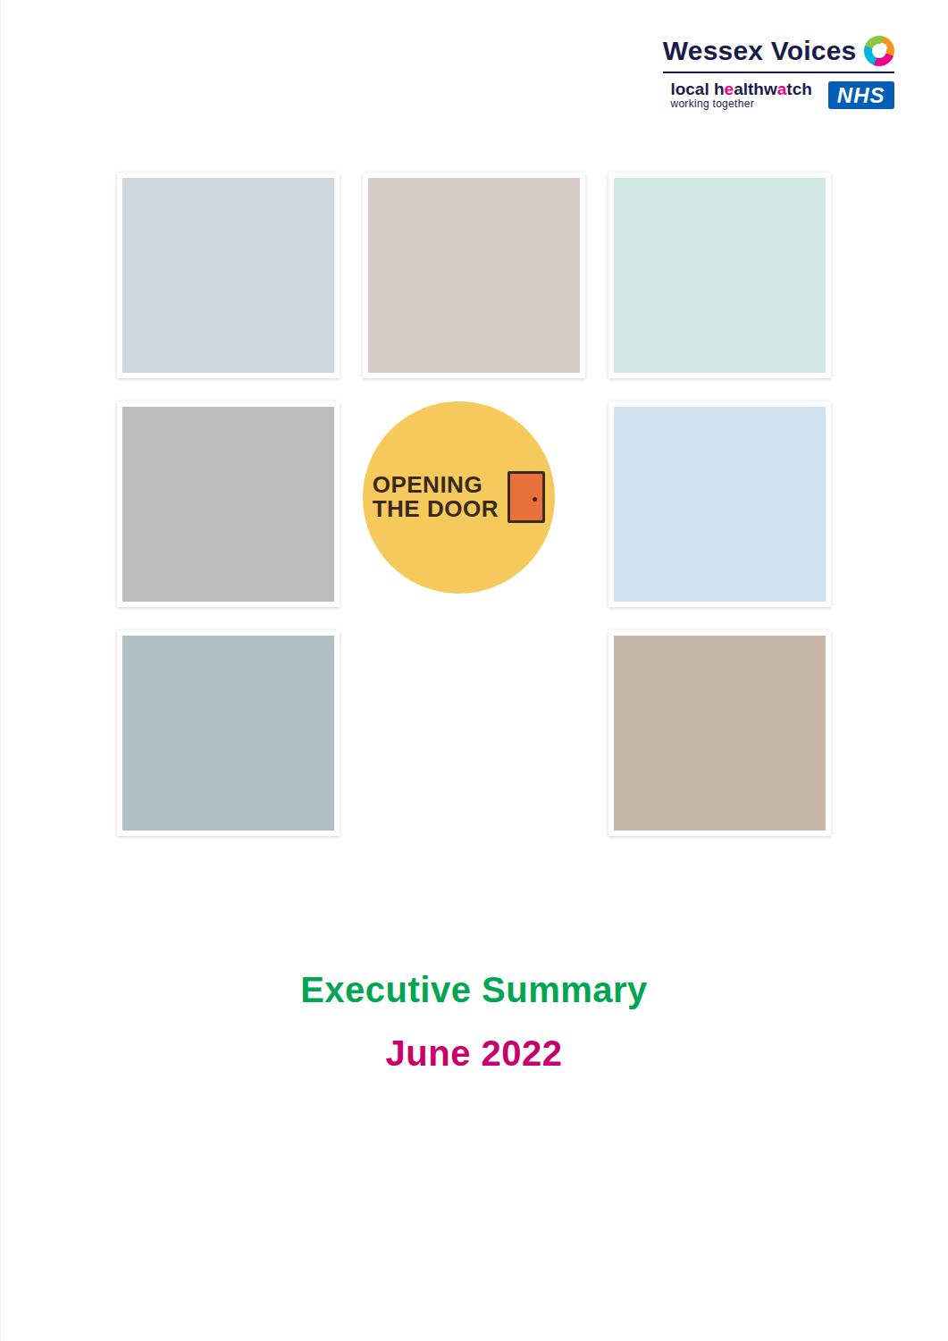Wessex Voices
local healthwatch
working together
NHS
OPENING
THE DOOR
Executive Summary
June 2022